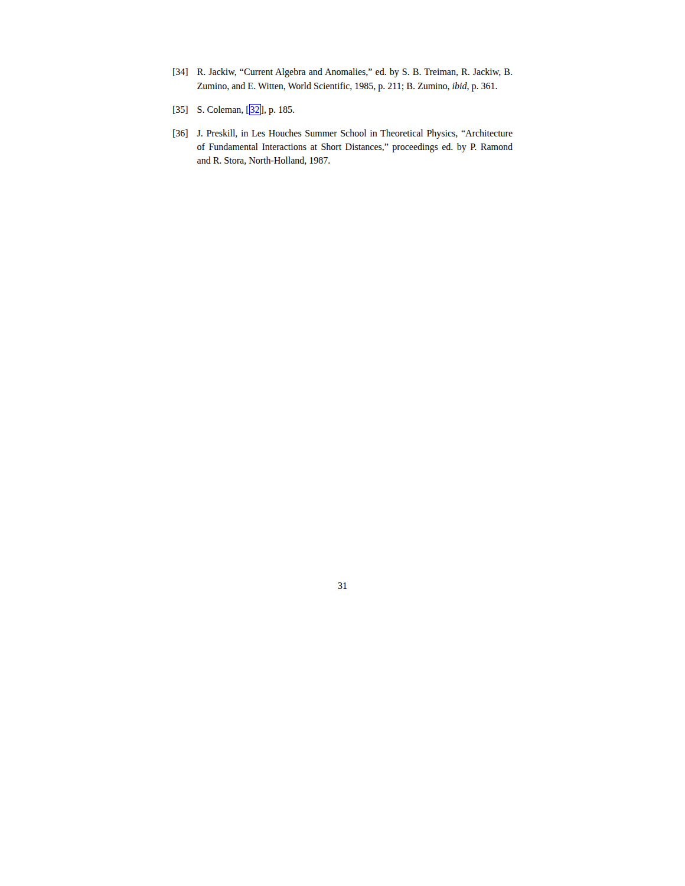[34] R. Jackiw, “Current Algebra and Anomalies,” ed. by S. B. Treiman, R. Jackiw, B. Zumino, and E. Witten, World Scientific, 1985, p. 211; B. Zumino, ibid, p. 361.
[35] S. Coleman, [32], p. 185.
[36] J. Preskill, in Les Houches Summer School in Theoretical Physics, “Architecture of Fundamental Interactions at Short Distances,” proceedings ed. by P. Ramond and R. Stora, North-Holland, 1987.
31